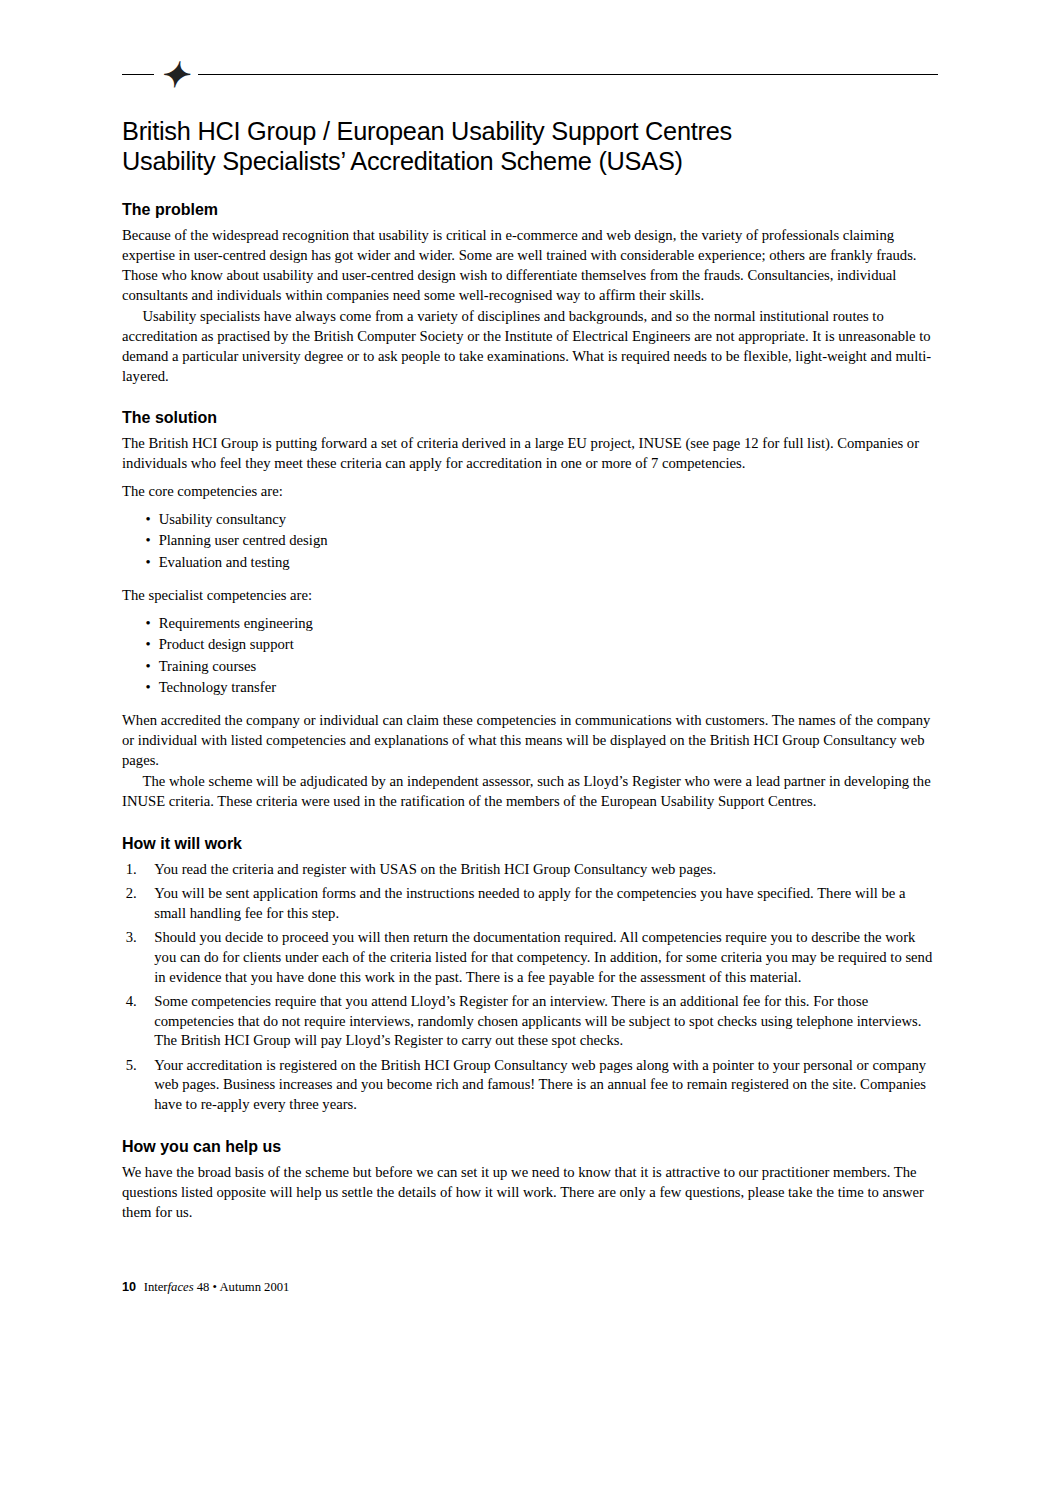✦
British HCI Group / European Usability Support Centres
Usability Specialists’ Accreditation Scheme (USAS)
The problem
Because of the widespread recognition that usability is critical in e-commerce and web design, the variety of professionals claiming expertise in user-centred design has got wider and wider. Some are well trained with considerable experience; others are frankly frauds. Those who know about usability and user-centred design wish to differentiate themselves from the frauds. Consultancies, individual consultants and individuals within companies need some well-recognised way to affirm their skills.
Usability specialists have always come from a variety of disciplines and backgrounds, and so the normal institutional routes to accreditation as practised by the British Computer Society or the Institute of Electrical Engineers are not appropriate. It is unreasonable to demand a particular university degree or to ask people to take examinations. What is required needs to be flexible, light-weight and multi-layered.
The solution
The British HCI Group is putting forward a set of criteria derived in a large EU project, INUSE (see page 12 for full list). Companies or individuals who feel they meet these criteria can apply for accreditation in one or more of 7 competencies.
The core competencies are:
Usability consultancy
Planning user centred design
Evaluation and testing
The specialist competencies are:
Requirements engineering
Product design support
Training courses
Technology transfer
When accredited the company or individual can claim these competencies in communications with customers. The names of the company or individual with listed competencies and explanations of what this means will be displayed on the British HCI Group Consultancy web pages.
The whole scheme will be adjudicated by an independent assessor, such as Lloyd’s Register who were a lead partner in developing the INUSE criteria. These criteria were used in the ratification of the members of the European Usability Support Centres.
How it will work
You read the criteria and register with USAS on the British HCI Group Consultancy web pages.
You will be sent application forms and the instructions needed to apply for the competencies you have specified. There will be a small handling fee for this step.
Should you decide to proceed you will then return the documentation required. All competencies require you to describe the work you can do for clients under each of the criteria listed for that competency. In addition, for some criteria you may be required to send in evidence that you have done this work in the past. There is a fee payable for the assessment of this material.
Some competencies require that you attend Lloyd’s Register for an interview. There is an additional fee for this. For those competencies that do not require interviews, randomly chosen applicants will be subject to spot checks using telephone interviews. The British HCI Group will pay Lloyd’s Register to carry out these spot checks.
Your accreditation is registered on the British HCI Group Consultancy web pages along with a pointer to your personal or company web pages. Business increases and you become rich and famous! There is an annual fee to remain registered on the site. Companies have to re-apply every three years.
How you can help us
We have the broad basis of the scheme but before we can set it up we need to know that it is attractive to our practitioner members. The questions listed opposite will help us settle the details of how it will work. There are only a few questions, please take the time to answer them for us.
10 Interfaces 48 • Autumn 2001